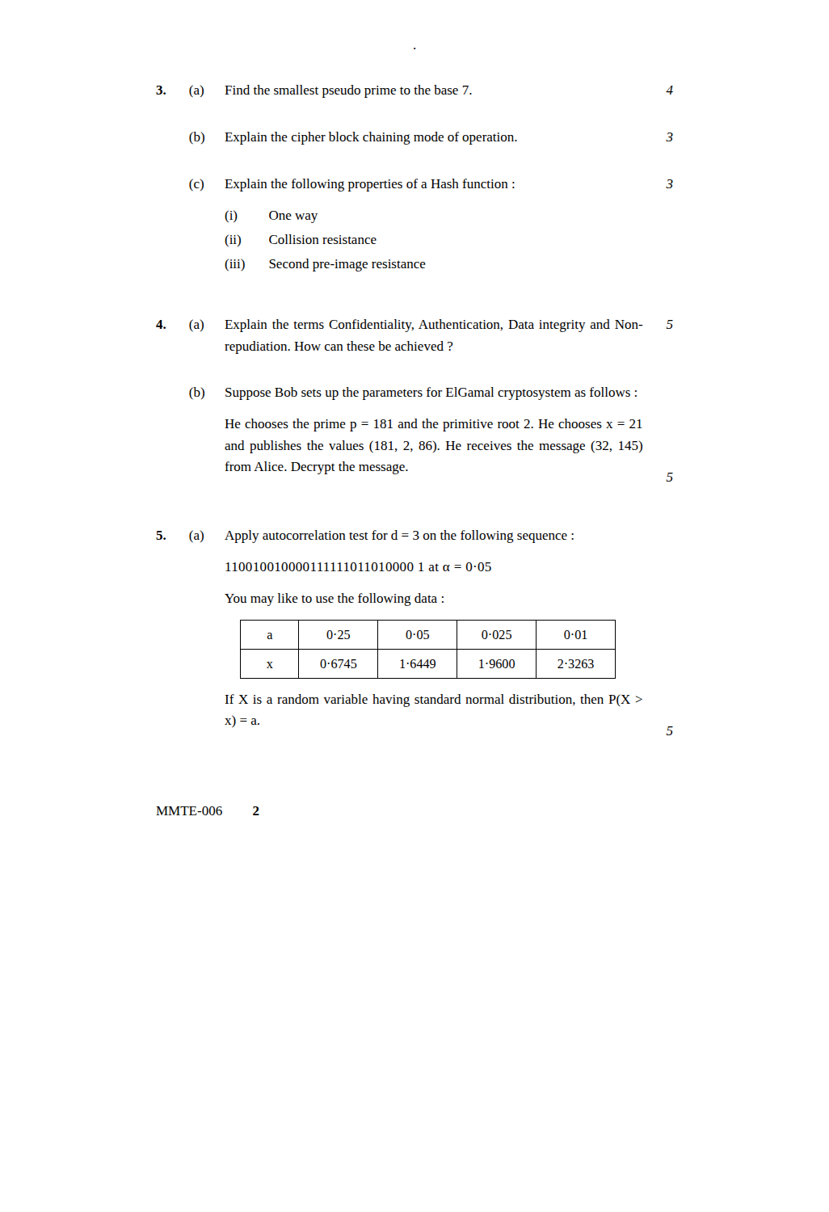.
3.
(a)
Find the smallest pseudo prime to the base 7.
4
(b)
Explain the cipher block chaining mode of operation.
3
(c)
Explain the following properties of a Hash function :
3
(i) One way
(ii) Collision resistance
(iii) Second pre-image resistance
4.
(a)
Explain the terms Confidentiality, Authentication, Data integrity and Non-repudiation. How can these be achieved ?
5
(b)
Suppose Bob sets up the parameters for ElGamal cryptosystem as follows :
He chooses the prime p = 181 and the primitive root 2. He chooses x = 21 and publishes the values (181, 2, 86). He receives the message (32, 145) from Alice. Decrypt the message.
5
5.
(a)
Apply autocorrelation test for d = 3 on the following sequence :
110010010000111111011010000 1 at α = 0·05
You may like to use the following data :
| a | 0·25 | 0·05 | 0·025 | 0·01 |
| x | 0·6745 | 1·6449 | 1·9600 | 2·3263 |
If X is a random variable having standard normal distribution, then P(X > x) = a.
5
MMTE-006 2